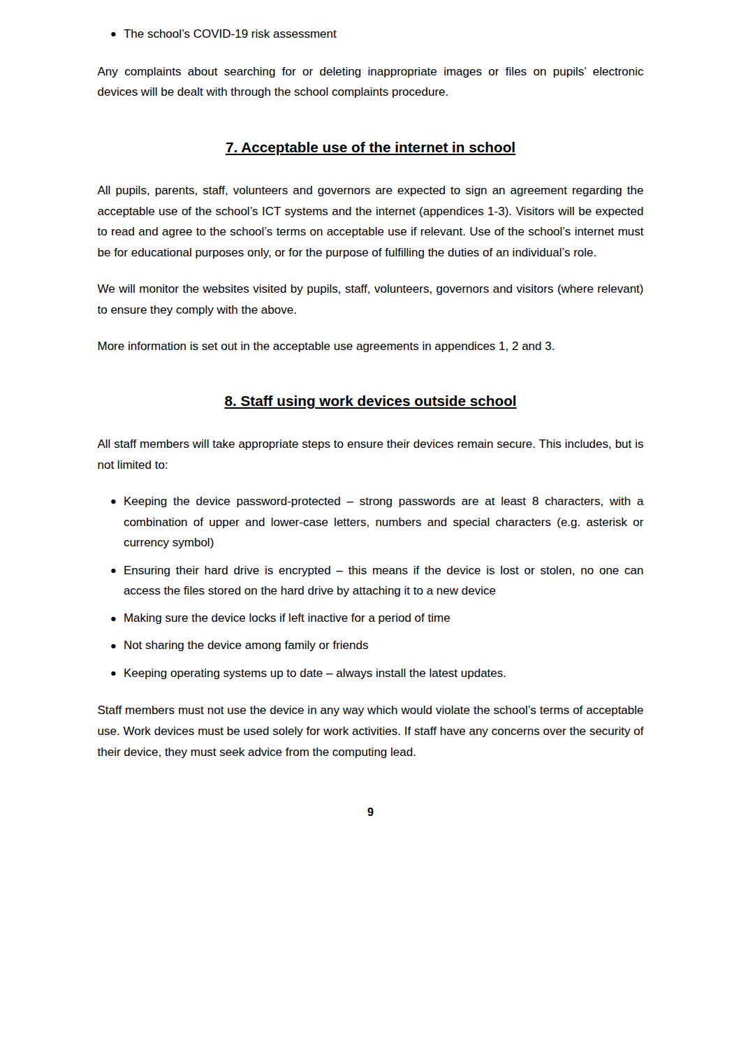The school’s COVID-19 risk assessment
Any complaints about searching for or deleting inappropriate images or files on pupils’ electronic devices will be dealt with through the school complaints procedure.
7. Acceptable use of the internet in school
All pupils, parents, staff, volunteers and governors are expected to sign an agreement regarding the acceptable use of the school’s ICT systems and the internet (appendices 1-3). Visitors will be expected to read and agree to the school’s terms on acceptable use if relevant. Use of the school’s internet must be for educational purposes only, or for the purpose of fulfilling the duties of an individual’s role.
We will monitor the websites visited by pupils, staff, volunteers, governors and visitors (where relevant) to ensure they comply with the above.
More information is set out in the acceptable use agreements in appendices 1, 2 and 3.
8. Staff using work devices outside school
All staff members will take appropriate steps to ensure their devices remain secure. This includes, but is not limited to:
Keeping the device password-protected – strong passwords are at least 8 characters, with a combination of upper and lower-case letters, numbers and special characters (e.g. asterisk or currency symbol)
Ensuring their hard drive is encrypted – this means if the device is lost or stolen, no one can access the files stored on the hard drive by attaching it to a new device
Making sure the device locks if left inactive for a period of time
Not sharing the device among family or friends
Keeping operating systems up to date – always install the latest updates.
Staff members must not use the device in any way which would violate the school’s terms of acceptable use. Work devices must be used solely for work activities. If staff have any concerns over the security of their device, they must seek advice from the computing lead.
9